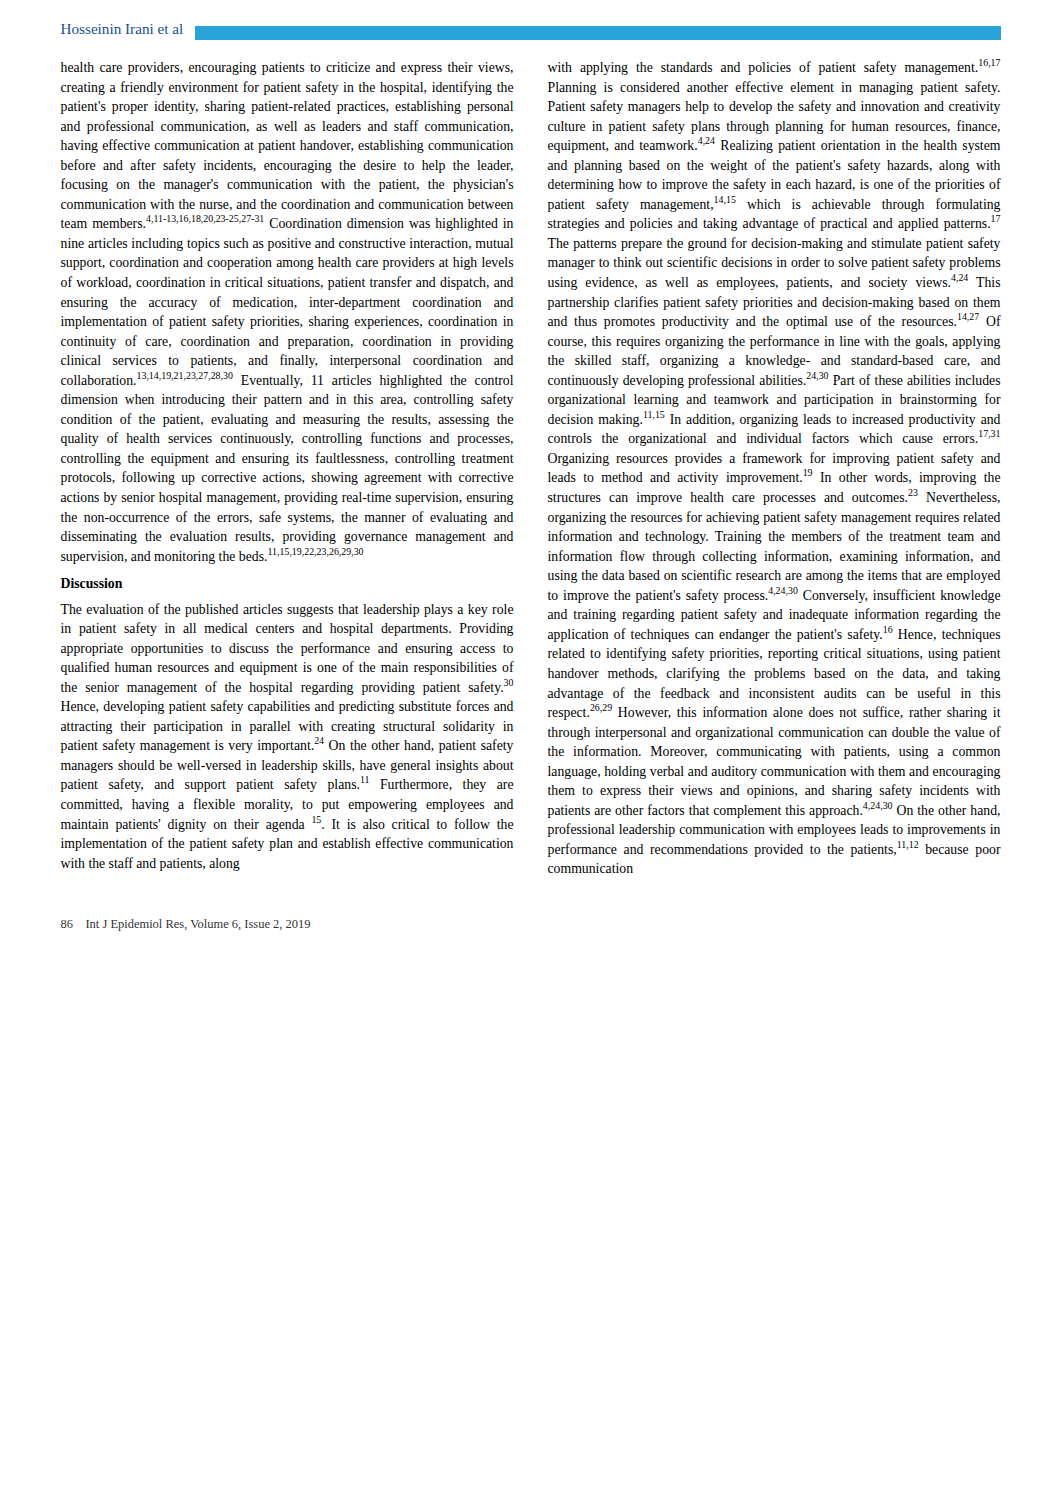Hosseinin Irani et al
health care providers, encouraging patients to criticize and express their views, creating a friendly environment for patient safety in the hospital, identifying the patient's proper identity, sharing patient-related practices, establishing personal and professional communication, as well as leaders and staff communication, having effective communication at patient handover, establishing communication before and after safety incidents, encouraging the desire to help the leader, focusing on the manager's communication with the patient, the physician's communication with the nurse, and the coordination and communication between team members.4,11-13,16,18,20,23-25,27-31 Coordination dimension was highlighted in nine articles including topics such as positive and constructive interaction, mutual support, coordination and cooperation among health care providers at high levels of workload, coordination in critical situations, patient transfer and dispatch, and ensuring the accuracy of medication, inter-department coordination and implementation of patient safety priorities, sharing experiences, coordination in continuity of care, coordination and preparation, coordination in providing clinical services to patients, and finally, interpersonal coordination and collaboration.13,14,19,21,23,27,28,30 Eventually, 11 articles highlighted the control dimension when introducing their pattern and in this area, controlling safety condition of the patient, evaluating and measuring the results, assessing the quality of health services continuously, controlling functions and processes, controlling the equipment and ensuring its faultlessness, controlling treatment protocols, following up corrective actions, showing agreement with corrective actions by senior hospital management, providing real-time supervision, ensuring the non-occurrence of the errors, safe systems, the manner of evaluating and disseminating the evaluation results, providing governance management and supervision, and monitoring the beds.11,15,19,22,23,26,29,30
Discussion
The evaluation of the published articles suggests that leadership plays a key role in patient safety in all medical centers and hospital departments. Providing appropriate opportunities to discuss the performance and ensuring access to qualified human resources and equipment is one of the main responsibilities of the senior management of the hospital regarding providing patient safety.30 Hence, developing patient safety capabilities and predicting substitute forces and attracting their participation in parallel with creating structural solidarity in patient safety management is very important.24 On the other hand, patient safety managers should be well-versed in leadership skills, have general insights about patient safety, and support patient safety plans.11 Furthermore, they are committed, having a flexible morality, to put empowering employees and maintain patients' dignity on their agenda 15. It is also critical to follow the implementation of the patient safety plan and establish effective communication with the staff and patients, along
with applying the standards and policies of patient safety management.16,17 Planning is considered another effective element in managing patient safety. Patient safety managers help to develop the safety and innovation and creativity culture in patient safety plans through planning for human resources, finance, equipment, and teamwork.4,24 Realizing patient orientation in the health system and planning based on the weight of the patient's safety hazards, along with determining how to improve the safety in each hazard, is one of the priorities of patient safety management,14,15 which is achievable through formulating strategies and policies and taking advantage of practical and applied patterns.17 The patterns prepare the ground for decision-making and stimulate patient safety manager to think out scientific decisions in order to solve patient safety problems using evidence, as well as employees, patients, and society views.4,24 This partnership clarifies patient safety priorities and decision-making based on them and thus promotes productivity and the optimal use of the resources.14,27 Of course, this requires organizing the performance in line with the goals, applying the skilled staff, organizing a knowledge- and standard-based care, and continuously developing professional abilities.24,30 Part of these abilities includes organizational learning and teamwork and participation in brainstorming for decision making.11,15 In addition, organizing leads to increased productivity and controls the organizational and individual factors which cause errors.17,31 Organizing resources provides a framework for improving patient safety and leads to method and activity improvement.19 In other words, improving the structures can improve health care processes and outcomes.23 Nevertheless, organizing the resources for achieving patient safety management requires related information and technology. Training the members of the treatment team and information flow through collecting information, examining information, and using the data based on scientific research are among the items that are employed to improve the patient's safety process.4,24,30 Conversely, insufficient knowledge and training regarding patient safety and inadequate information regarding the application of techniques can endanger the patient's safety.16 Hence, techniques related to identifying safety priorities, reporting critical situations, using patient handover methods, clarifying the problems based on the data, and taking advantage of the feedback and inconsistent audits can be useful in this respect.26,29 However, this information alone does not suffice, rather sharing it through interpersonal and organizational communication can double the value of the information. Moreover, communicating with patients, using a common language, holding verbal and auditory communication with them and encouraging them to express their views and opinions, and sharing safety incidents with patients are other factors that complement this approach.4,24,30 On the other hand, professional leadership communication with employees leads to improvements in performance and recommendations provided to the patients,11,12 because poor communication
86 Int J Epidemiol Res, Volume 6, Issue 2, 2019